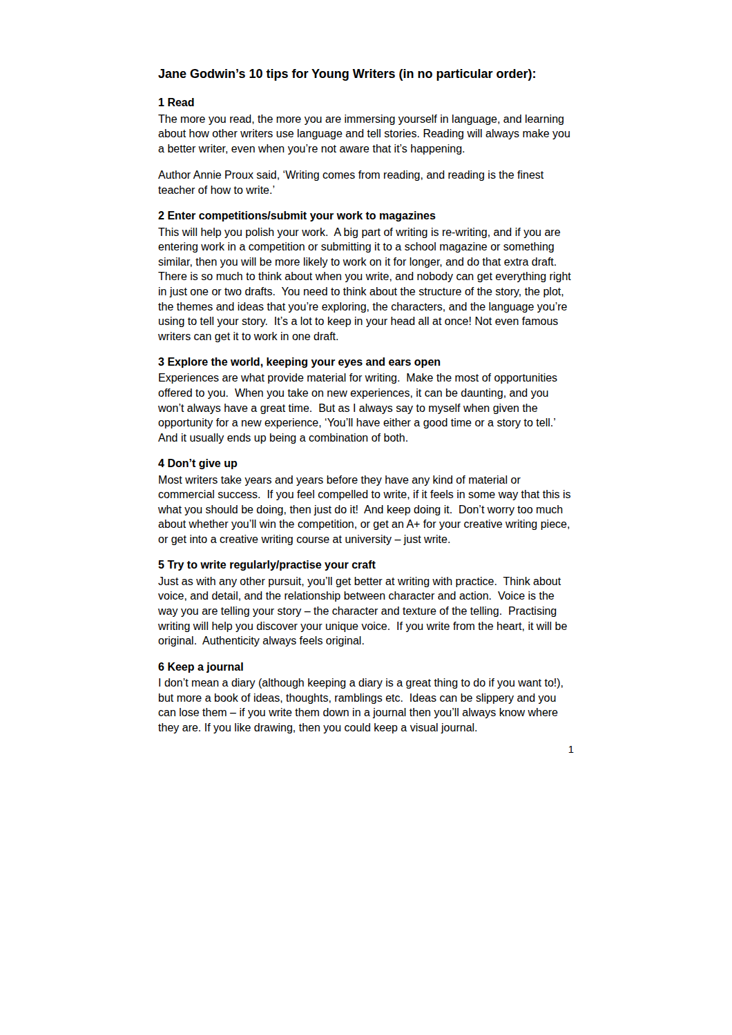Jane Godwin’s 10 tips for Young Writers (in no particular order):
1 Read
The more you read, the more you are immersing yourself in language, and learning about how other writers use language and tell stories. Reading will always make you a better writer, even when you’re not aware that it’s happening.
Author Annie Proux said, ‘Writing comes from reading, and reading is the finest teacher of how to write.’
2 Enter competitions/submit your work to magazines
This will help you polish your work. A big part of writing is re-writing, and if you are entering work in a competition or submitting it to a school magazine or something similar, then you will be more likely to work on it for longer, and do that extra draft. There is so much to think about when you write, and nobody can get everything right in just one or two drafts. You need to think about the structure of the story, the plot, the themes and ideas that you’re exploring, the characters, and the language you’re using to tell your story. It’s a lot to keep in your head all at once! Not even famous writers can get it to work in one draft.
3 Explore the world, keeping your eyes and ears open
Experiences are what provide material for writing. Make the most of opportunities offered to you. When you take on new experiences, it can be daunting, and you won’t always have a great time. But as I always say to myself when given the opportunity for a new experience, ‘You’ll have either a good time or a story to tell.’ And it usually ends up being a combination of both.
4 Don’t give up
Most writers take years and years before they have any kind of material or commercial success. If you feel compelled to write, if it feels in some way that this is what you should be doing, then just do it! And keep doing it. Don’t worry too much about whether you’ll win the competition, or get an A+ for your creative writing piece, or get into a creative writing course at university – just write.
5 Try to write regularly/practise your craft
Just as with any other pursuit, you’ll get better at writing with practice. Think about voice, and detail, and the relationship between character and action. Voice is the way you are telling your story – the character and texture of the telling. Practising writing will help you discover your unique voice. If you write from the heart, it will be original. Authenticity always feels original.
6 Keep a journal
I don’t mean a diary (although keeping a diary is a great thing to do if you want to!), but more a book of ideas, thoughts, ramblings etc. Ideas can be slippery and you can lose them – if you write them down in a journal then you’ll always know where they are. If you like drawing, then you could keep a visual journal.
1